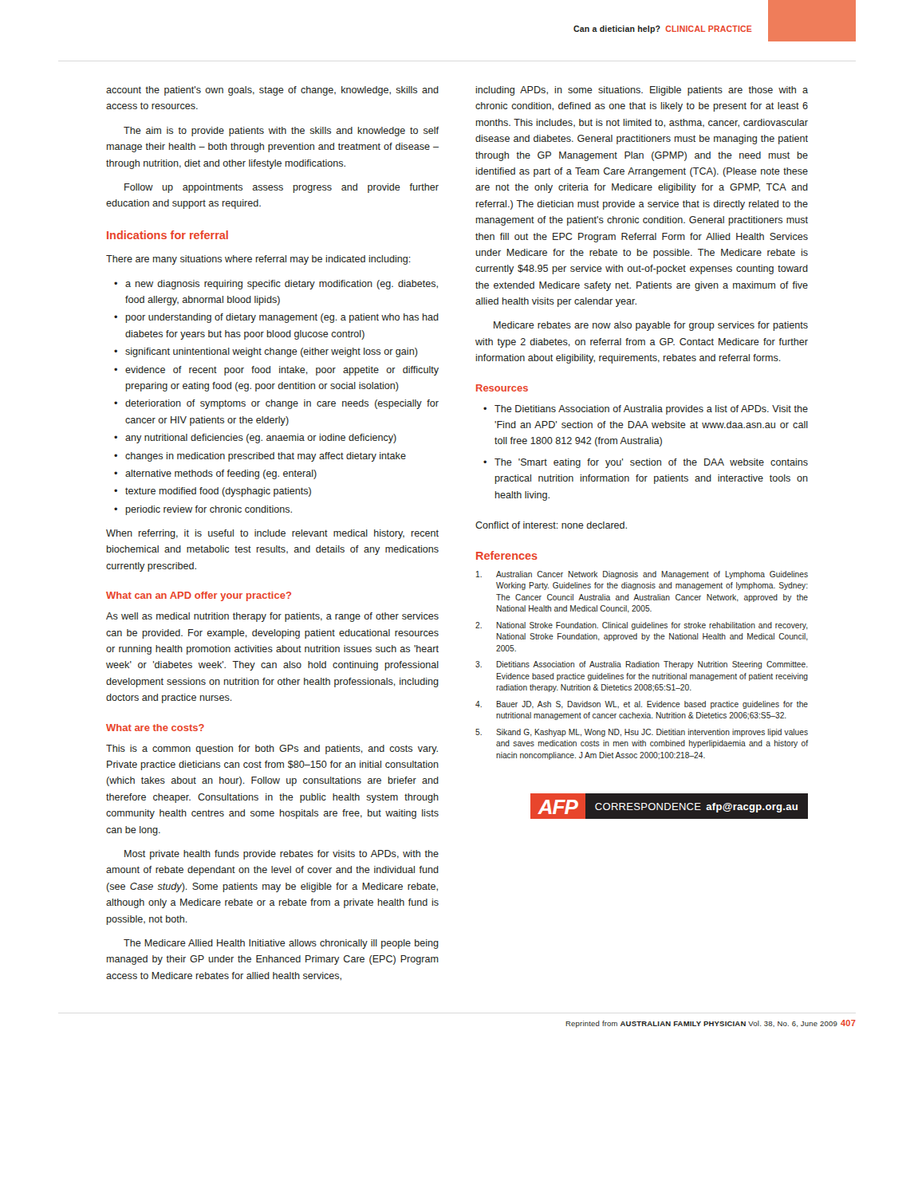Can a dietician help?CLINICAL PRACTICE
account the patient's own goals, stage of change, knowledge, skills and access to resources.
The aim is to provide patients with the skills and knowledge to self manage their health – both through prevention and treatment of disease – through nutrition, diet and other lifestyle modifications.
Follow up appointments assess progress and provide further education and support as required.
Indications for referral
There are many situations where referral may be indicated including:
a new diagnosis requiring specific dietary modification (eg. diabetes, food allergy, abnormal blood lipids)
poor understanding of dietary management (eg. a patient who has had diabetes for years but has poor blood glucose control)
significant unintentional weight change (either weight loss or gain)
evidence of recent poor food intake, poor appetite or difficulty preparing or eating food (eg. poor dentition or social isolation)
deterioration of symptoms or change in care needs (especially for cancer or HIV patients or the elderly)
any nutritional deficiencies (eg. anaemia or iodine deficiency)
changes in medication prescribed that may affect dietary intake
alternative methods of feeding (eg. enteral)
texture modified food (dysphagic patients)
periodic review for chronic conditions.
When referring, it is useful to include relevant medical history, recent biochemical and metabolic test results, and details of any medications currently prescribed.
What can an APD offer your practice?
As well as medical nutrition therapy for patients, a range of other services can be provided. For example, developing patient educational resources or running health promotion activities about nutrition issues such as 'heart week' or 'diabetes week'. They can also hold continuing professional development sessions on nutrition for other health professionals, including doctors and practice nurses.
What are the costs?
This is a common question for both GPs and patients, and costs vary. Private practice dieticians can cost from $80–150 for an initial consultation (which takes about an hour). Follow up consultations are briefer and therefore cheaper. Consultations in the public health system through community health centres and some hospitals are free, but waiting lists can be long.
Most private health funds provide rebates for visits to APDs, with the amount of rebate dependant on the level of cover and the individual fund (see Case study). Some patients may be eligible for a Medicare rebate, although only a Medicare rebate or a rebate from a private health fund is possible, not both.
The Medicare Allied Health Initiative allows chronically ill people being managed by their GP under the Enhanced Primary Care (EPC) Program access to Medicare rebates for allied health services,
including APDs, in some situations. Eligible patients are those with a chronic condition, defined as one that is likely to be present for at least 6 months. This includes, but is not limited to, asthma, cancer, cardiovascular disease and diabetes. General practitioners must be managing the patient through the GP Management Plan (GPMP) and the need must be identified as part of a Team Care Arrangement (TCA). (Please note these are not the only criteria for Medicare eligibility for a GPMP, TCA and referral.) The dietician must provide a service that is directly related to the management of the patient's chronic condition. General practitioners must then fill out the EPC Program Referral Form for Allied Health Services under Medicare for the rebate to be possible. The Medicare rebate is currently $48.95 per service with out-of-pocket expenses counting toward the extended Medicare safety net. Patients are given a maximum of five allied health visits per calendar year.
Medicare rebates are now also payable for group services for patients with type 2 diabetes, on referral from a GP. Contact Medicare for further information about eligibility, requirements, rebates and referral forms.
Resources
The Dietitians Association of Australia provides a list of APDs. Visit the 'Find an APD' section of the DAA website at www.daa.asn.au or call toll free 1800 812 942 (from Australia)
The 'Smart eating for you' section of the DAA website contains practical nutrition information for patients and interactive tools on health living.
Conflict of interest: none declared.
References
Australian Cancer Network Diagnosis and Management of Lymphoma Guidelines Working Party. Guidelines for the diagnosis and management of lymphoma. Sydney: The Cancer Council Australia and Australian Cancer Network, approved by the National Health and Medical Council, 2005.
National Stroke Foundation. Clinical guidelines for stroke rehabilitation and recovery, National Stroke Foundation, approved by the National Health and Medical Council, 2005.
Dietitians Association of Australia Radiation Therapy Nutrition Steering Committee. Evidence based practice guidelines for the nutritional management of patient receiving radiation therapy. Nutrition & Dietetics 2008;65:S1–20.
Bauer JD, Ash S, Davidson WL, et al. Evidence based practice guidelines for the nutritional management of cancer cachexia. Nutrition & Dietetics 2006;63:S5–32.
Sikand G, Kashyap ML, Wong ND, Hsu JC. Dietitian intervention improves lipid values and saves medication costs in men with combined hyperlipidaemia and a history of niacin noncompliance. J Am Diet Assoc 2000;100:218–24.
AFP
CORRESPONDENCE afp@racgp.org.au
Reprinted from AUSTRALIAN FAMILY PHYSICIAN Vol. 38, No. 6, June 2009407